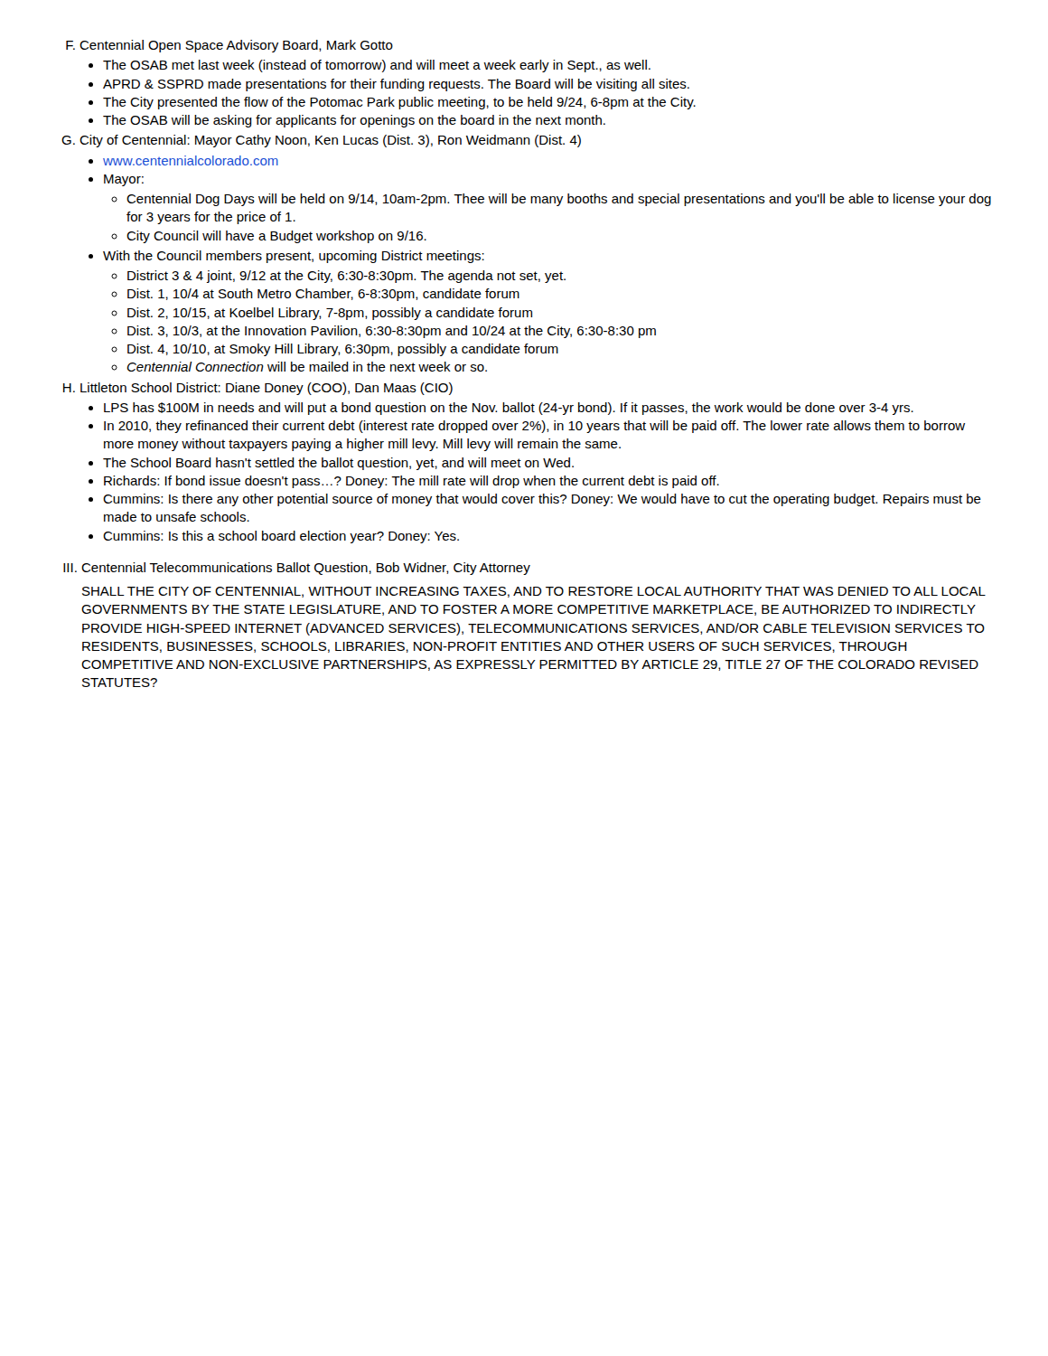Centennial Open Space Advisory Board, Mark Gotto
The OSAB met last week (instead of tomorrow) and will meet a week early in Sept., as well.
APRD & SSPRD made presentations for their funding requests. The Board will be visiting all sites.
The City presented the flow of the Potomac Park public meeting, to be held 9/24, 6-8pm at the City.
The OSAB will be asking for applicants for openings on the board in the next month.
City of Centennial: Mayor Cathy Noon, Ken Lucas (Dist. 3), Ron Weidmann (Dist. 4)
www.centennialcolorado.com
Mayor:
Centennial Dog Days will be held on 9/14, 10am-2pm. Thee will be many booths and special presentations and you'll be able to license your dog for 3 years for the price of 1.
City Council will have a Budget workshop on 9/16.
With the Council members present, upcoming District meetings:
District 3 & 4 joint, 9/12 at the City, 6:30-8:30pm. The agenda not set, yet.
Dist. 1, 10/4 at South Metro Chamber, 6-8:30pm, candidate forum
Dist. 2, 10/15, at Koelbel Library, 7-8pm, possibly a candidate forum
Dist. 3, 10/3, at the Innovation Pavilion, 6:30-8:30pm and 10/24 at the City, 6:30-8:30 pm
Dist. 4, 10/10, at Smoky Hill Library, 6:30pm, possibly a candidate forum
Centennial Connection will be mailed in the next week or so.
Littleton School District: Diane Doney (COO), Dan Maas (CIO)
LPS has $100M in needs and will put a bond question on the Nov. ballot (24-yr bond). If it passes, the work would be done over 3-4 yrs.
In 2010, they refinanced their current debt (interest rate dropped over 2%), in 10 years that will be paid off. The lower rate allows them to borrow more money without taxpayers paying a higher mill levy. Mill levy will remain the same.
The School Board hasn't settled the ballot question, yet, and will meet on Wed.
Richards: If bond issue doesn't pass…? Doney: The mill rate will drop when the current debt is paid off.
Cummins: Is there any other potential source of money that would cover this? Doney: We would have to cut the operating budget. Repairs must be made to unsafe schools.
Cummins: Is this a school board election year? Doney: Yes.
Centennial Telecommunications Ballot Question, Bob Widner, City Attorney
SHALL THE CITY OF CENTENNIAL, WITHOUT INCREASING TAXES, AND TO RESTORE LOCAL AUTHORITY THAT WAS DENIED TO ALL LOCAL GOVERNMENTS BY THE STATE LEGISLATURE, AND TO FOSTER A MORE COMPETITIVE MARKETPLACE, BE AUTHORIZED TO INDIRECTLY PROVIDE HIGH-SPEED INTERNET (ADVANCED SERVICES), TELECOMMUNICATIONS SERVICES, AND/OR CABLE TELEVISION SERVICES TO RESIDENTS, BUSINESSES, SCHOOLS, LIBRARIES, NON-PROFIT ENTITIES AND OTHER USERS OF SUCH SERVICES, THROUGH COMPETITIVE AND NON-EXCLUSIVE PARTNERSHIPS, AS EXPRESSLY PERMITTED BY ARTICLE 29, TITLE 27 OF THE COLORADO REVISED STATUTES?